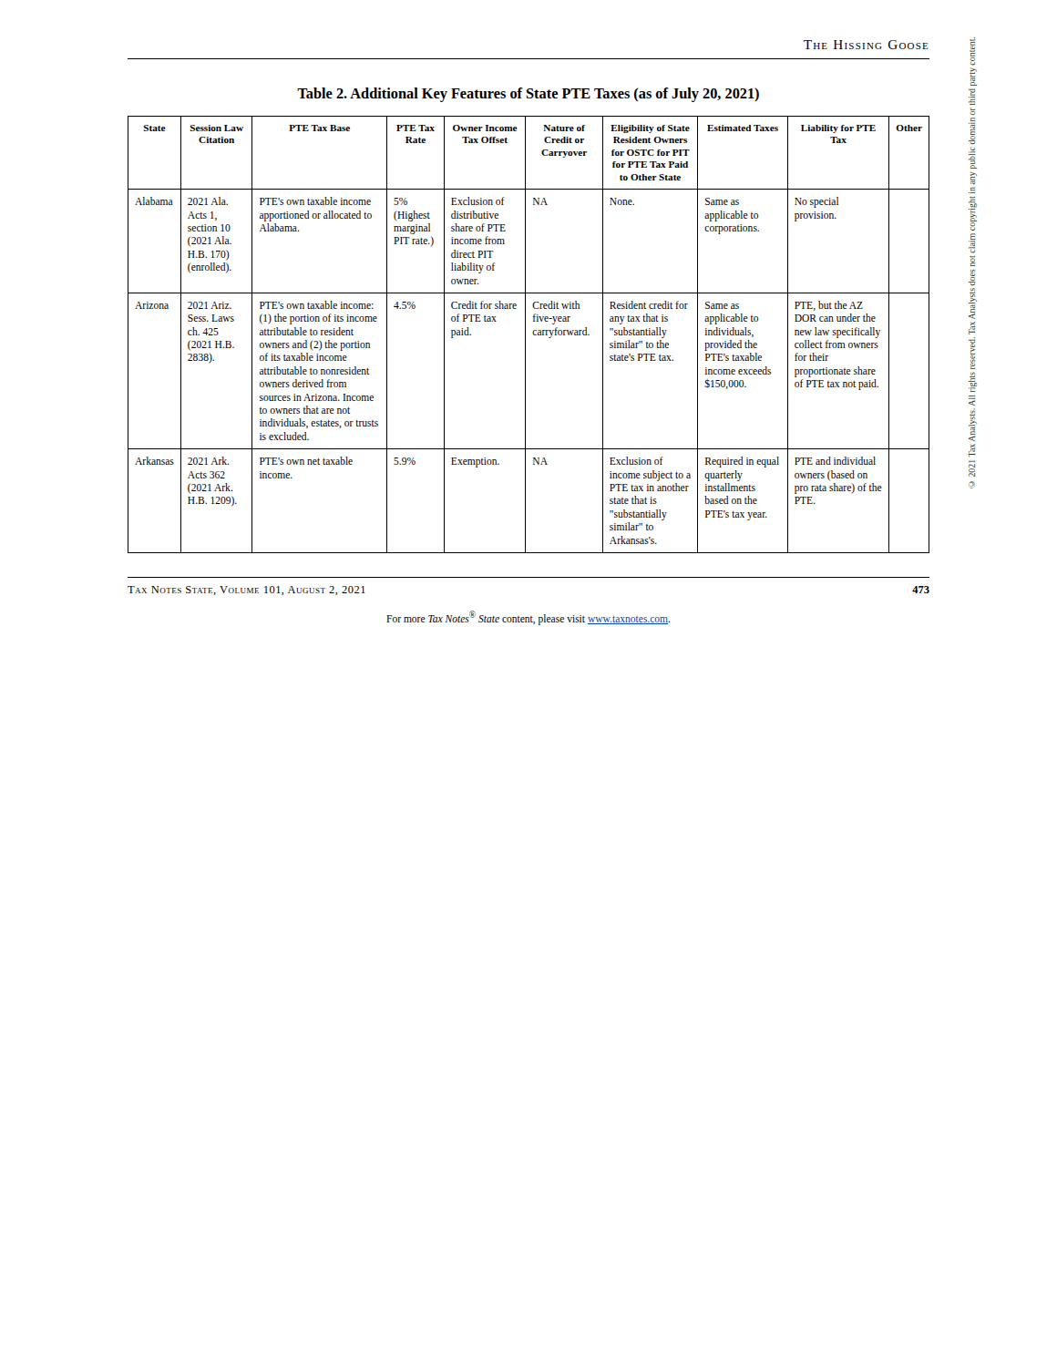© 2021 Tax Analysts. All rights reserved. Tax Analysts does not claim copyright in any public domain or third party content.
The Hissing Goose
Table 2. Additional Key Features of State PTE Taxes (as of July 20, 2021)
| State | Session Law Citation | PTE Tax Base | PTE Tax Rate | Owner Income Tax Offset | Nature of Credit or Carryover | Eligibility of State Resident Owners for OSTC for PIT for PTE Tax Paid to Other State | Estimated Taxes | Liability for PTE Tax | Other |
| --- | --- | --- | --- | --- | --- | --- | --- | --- | --- |
| Alabama | 2021 Ala. Acts 1, section 10 (2021 Ala. H.B. 170) (enrolled). | PTE's own taxable income apportioned or allocated to Alabama. | 5% (Highest marginal PIT rate.) | Exclusion of distributive share of PTE income from direct PIT liability of owner. | NA | None. | Same as applicable to corporations. | No special provision. | |
| Arizona | 2021 Ariz. Sess. Laws ch. 425 (2021 H.B. 2838). | PTE's own taxable income: (1) the portion of its income attributable to resident owners and (2) the portion of its taxable income attributable to nonresident owners derived from sources in Arizona. Income to owners that are not individuals, estates, or trusts is excluded. | 4.5% | Credit for share of PTE tax paid. | Credit with five-year carryforward. | Resident credit for any tax that is "substantially similar" to the state's PTE tax. | Same as applicable to individuals, provided the PTE's taxable income exceeds $150,000. | PTE, but the AZ DOR can under the new law specifically collect from owners for their proportionate share of PTE tax not paid. | |
| Arkansas | 2021 Ark. Acts 362 (2021 Ark. H.B. 1209). | PTE's own net taxable income. | 5.9% | Exemption. | NA | Exclusion of income subject to a PTE tax in another state that is "substantially similar" to Arkansas's. | Required in equal quarterly installments based on the PTE's tax year. | PTE and individual owners (based on pro rata share) of the PTE. | |
Tax Notes State, Volume 101, August 2, 2021
473
For more Tax Notes® State content, please visit www.taxnotes.com.